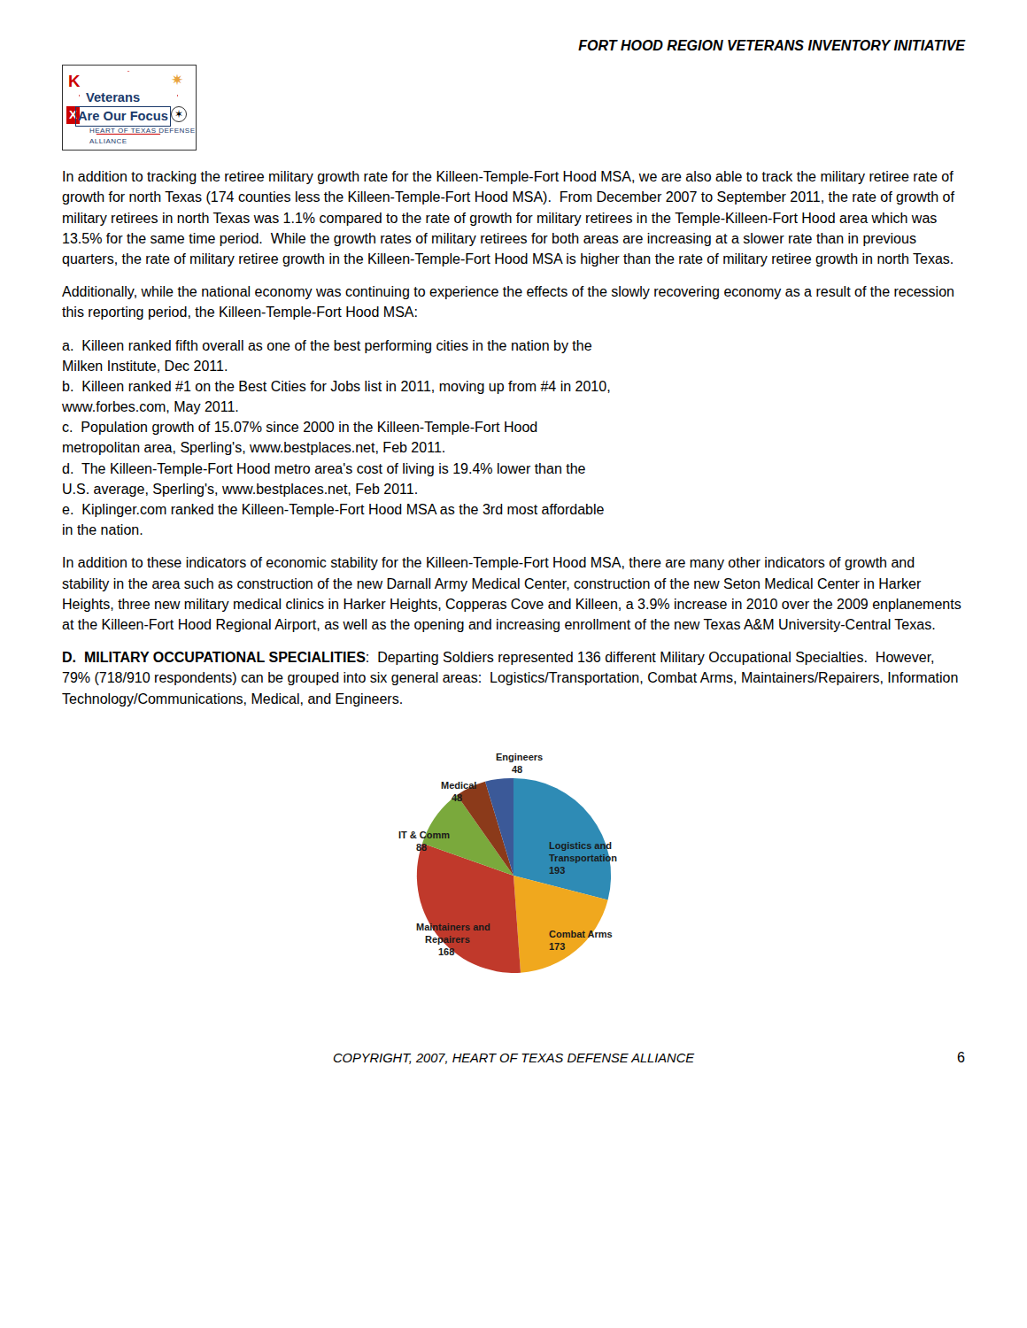FORT HOOD REGION VETERANS INVENTORY INITIATIVE
K
✷
Veterans
X
Are Our Focus
✶
HEART OF TEXAS DEFENSE ALLIANCE
In addition to tracking the retiree military growth rate for the Killeen-Temple-Fort Hood MSA, we are also able to track the military retiree rate of growth for north Texas (174 counties less the Killeen-Temple-Fort Hood MSA). From December 2007 to September 2011, the rate of growth of military retirees in north Texas was 1.1% compared to the rate of growth for military retirees in the Temple-Killeen-Fort Hood area which was 13.5% for the same time period. While the growth rates of military retirees for both areas are increasing at a slower rate than in previous quarters, the rate of military retiree growth in the Killeen-Temple-Fort Hood MSA is higher than the rate of military retiree growth in north Texas.
Additionally, while the national economy was continuing to experience the effects of the slowly recovering economy as a result of the recession this reporting period, the Killeen-Temple-Fort Hood MSA:
a. Killeen ranked fifth overall as one of the best performing cities in the nation by the
Milken Institute, Dec 2011.
b. Killeen ranked #1 on the Best Cities for Jobs list in 2011, moving up from #4 in 2010,
www.forbes.com, May 2011.
c. Population growth of 15.07% since 2000 in the Killeen-Temple-Fort Hood
metropolitan area, Sperling's, www.bestplaces.net, Feb 2011.
d. The Killeen-Temple-Fort Hood metro area's cost of living is 19.4% lower than the
U.S. average, Sperling's, www.bestplaces.net, Feb 2011.
e. Kiplinger.com ranked the Killeen-Temple-Fort Hood MSA as the 3rd most affordable
in the nation.
In addition to these indicators of economic stability for the Killeen-Temple-Fort Hood MSA, there are many other indicators of growth and stability in the area such as construction of the new Darnall Army Medical Center, construction of the new Seton Medical Center in Harker Heights, three new military medical clinics in Harker Heights, Copperas Cove and Killeen, a 3.9% increase in 2010 over the 2009 enplanements at the Killeen-Fort Hood Regional Airport, as well as the opening and increasing enrollment of the new Texas A&M University-Central Texas.
D. MILITARY OCCUPATIONAL SPECIALITIES: Departing Soldiers represented 136 different Military Occupational Specialties. However, 79% (718/910 respondents) can be grouped into six general areas: Logistics/Transportation, Combat Arms, Maintainers/Repairers, Information Technology/Communications, Medical, and Engineers.
Logistics and Transportation 193 Combat Arms 173 Maintainers and Repairers 168 IT & Comm 88 Medical 48 Engineers 48
COPYRIGHT, 2007, HEART OF TEXAS DEFENSE ALLIANCE 6